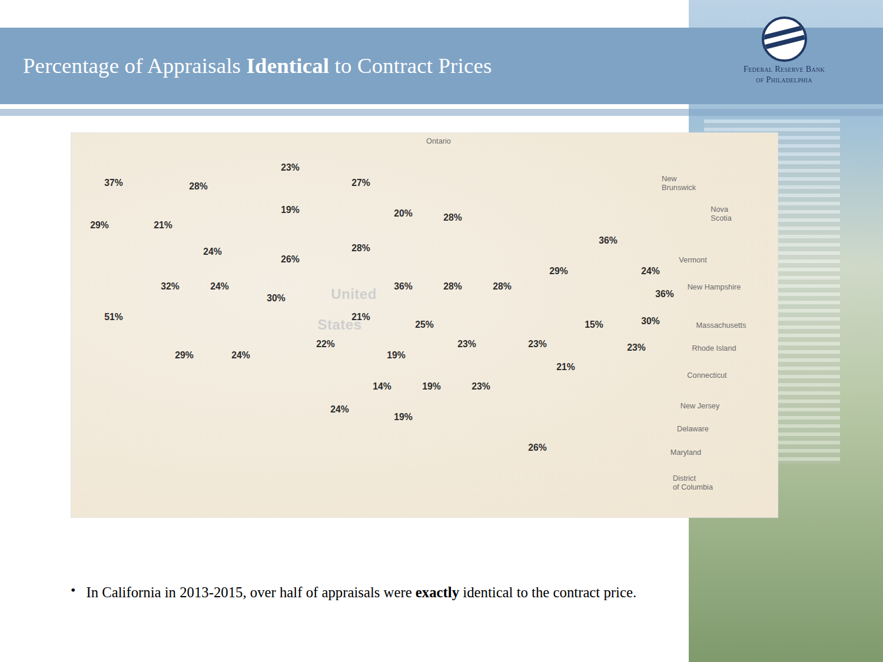Percentage of Appraisals Identical to Contract Prices
Federal Reserve Bank
of Philadelphia
Ontario New
Brunswick Nova
Scotia Vermont New Hampshire Massachusetts Rhode Island Connecticut New Jersey Delaware Maryland District
of Columbia United States 37% 29% 21% 28% 23% 27% 19% 24% 26% 28% 20% 28% 36% 28% 28% 29% 36% 24% 36% 30% 15% 23% 21% 25% 32% 24% 30% 51% 29% 24% 22% 19% 23% 23% 21% 14% 19% 23% 24% 19% 26%
•
In California in 2013-2015, over half of appraisals were exactly identical to the contract price.